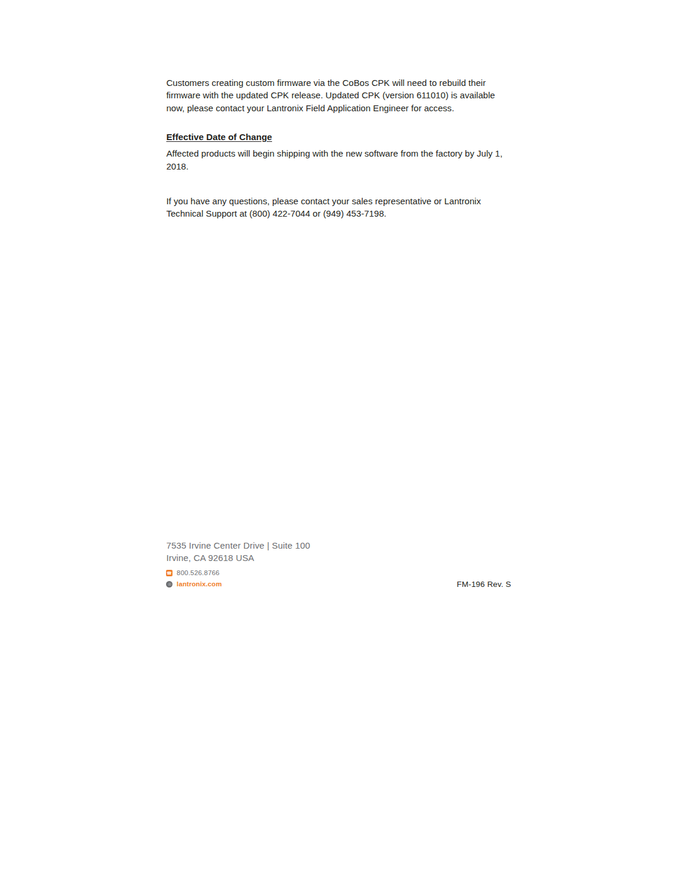Customers creating custom firmware via the CoBos CPK will need to rebuild their firmware with the updated CPK release. Updated CPK (version 611010) is available now, please contact your Lantronix Field Application Engineer for access.
Effective Date of Change
Affected products will begin shipping with the new software from the factory by July 1, 2018.
If you have any questions, please contact your sales representative or Lantronix Technical Support at (800) 422-7044 or (949) 453-7198.
7535 Irvine Center Drive | Suite 100
Irvine, CA 92618 USA
☎ 800.526.8766
☉ lantronix.com
FM-196 Rev. S